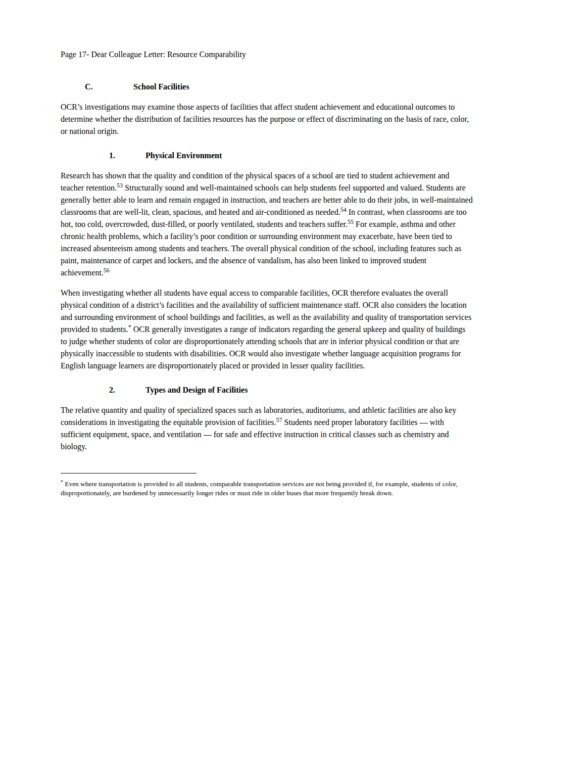Page 17- Dear Colleague Letter: Resource Comparability
C. School Facilities
OCR’s investigations may examine those aspects of facilities that affect student achievement and educational outcomes to determine whether the distribution of facilities resources has the purpose or effect of discriminating on the basis of race, color, or national origin.
1. Physical Environment
Research has shown that the quality and condition of the physical spaces of a school are tied to student achievement and teacher retention.53 Structurally sound and well-maintained schools can help students feel supported and valued. Students are generally better able to learn and remain engaged in instruction, and teachers are better able to do their jobs, in well-maintained classrooms that are well-lit, clean, spacious, and heated and air-conditioned as needed.54 In contrast, when classrooms are too hot, too cold, overcrowded, dust-filled, or poorly ventilated, students and teachers suffer.55 For example, asthma and other chronic health problems, which a facility’s poor condition or surrounding environment may exacerbate, have been tied to increased absenteeism among students and teachers. The overall physical condition of the school, including features such as paint, maintenance of carpet and lockers, and the absence of vandalism, has also been linked to improved student achievement.56
When investigating whether all students have equal access to comparable facilities, OCR therefore evaluates the overall physical condition of a district’s facilities and the availability of sufficient maintenance staff. OCR also considers the location and surrounding environment of school buildings and facilities, as well as the availability and quality of transportation services provided to students.* OCR generally investigates a range of indicators regarding the general upkeep and quality of buildings to judge whether students of color are disproportionately attending schools that are in inferior physical condition or that are physically inaccessible to students with disabilities. OCR would also investigate whether language acquisition programs for English language learners are disproportionately placed or provided in lesser quality facilities.
2. Types and Design of Facilities
The relative quantity and quality of specialized spaces such as laboratories, auditoriums, and athletic facilities are also key considerations in investigating the equitable provision of facilities.57 Students need proper laboratory facilities — with sufficient equipment, space, and ventilation — for safe and effective instruction in critical classes such as chemistry and biology.
* Even where transportation is provided to all students, comparable transportation services are not being provided if, for example, students of color, disproportionately, are burdened by unnecessarily longer rides or must ride in older buses that more frequently break down.